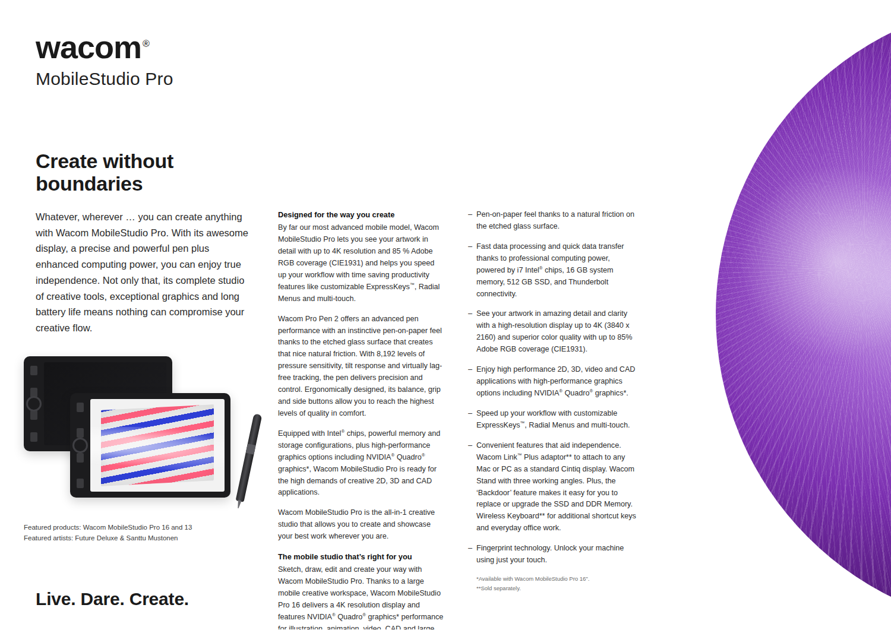wacom®
MobileStudio Pro
Create without boundaries
Whatever, wherever … you can create anything with Wacom MobileStudio Pro. With its awesome display, a precise and powerful pen plus enhanced computing power, you can enjoy true independence. Not only that, its complete studio of creative tools, exceptional graphics and long battery life means nothing can compromise your creative flow.
Featured products: Wacom MobileStudio Pro 16 and 13
Featured artists: Future Deluxe & Santtu Mustonen
Live. Dare. Create.
Designed for the way you create
By far our most advanced mobile model, Wacom MobileStudio Pro lets you see your artwork in detail with up to 4K resolution and 85 % Adobe RGB coverage (CIE1931) and helps you speed up your workflow with time saving productivity features like customizable ExpressKeys™, Radial Menus and multi-touch.
Wacom Pro Pen 2 offers an advanced pen performance with an instinctive pen-on-paper feel thanks to the etched glass surface that creates that nice natural friction. With 8,192 levels of pressure sensitivity, tilt response and virtually lag-free tracking, the pen delivers precision and control. Ergonomically designed, its balance, grip and side buttons allow you to reach the highest levels of quality in comfort.
Equipped with Intel® chips, powerful memory and storage configurations, plus high-performance graphics options including NVIDIA® Quadro® graphics*, Wacom MobileStudio Pro is ready for the high demands of creative 2D, 3D and CAD applications.
Wacom MobileStudio Pro is the all-in-1 creative studio that allows you to create and showcase your best work wherever you are.
The mobile studio that’s right for you
Sketch, draw, edit and create your way with Wacom MobileStudio Pro. Thanks to a large mobile creative workspace, Wacom MobileStudio Pro 16 delivers a 4K resolution display and features NVIDIA® Quadro® graphics* performance for illustration, animation, video, CAD and large file size photography. The smaller MobileStudio Pro 13 model is perfect for capturing concepts, sketches, paintings, illustration and graphic design. Wacom MobileStudio Pro gives you complete creative independence.
Pen-on-paper feel thanks to a natural friction on the etched glass surface.
Fast data processing and quick data transfer thanks to professional computing power, powered by i7 Intel® chips, 16 GB system memory, 512 GB SSD, and Thunderbolt connectivity.
See your artwork in amazing detail and clarity with a high-resolution display up to 4K (3840 x 2160) and superior color quality with up to 85% Adobe RGB coverage (CIE1931).
Enjoy high performance 2D, 3D, video and CAD applications with high-performance graphics options including NVIDIA® Quadro® graphics*.
Speed up your workflow with customizable ExpressKeys™, Radial Menus and multi-touch.
Convenient features that aid independence. Wacom Link™ Plus adaptor** to attach to any Mac or PC as a standard Cintiq display. Wacom Stand with three working angles. Plus, the ‘Backdoor’ feature makes it easy for you to replace or upgrade the SSD and DDR Memory. Wireless Keyboard** for additional shortcut keys and everyday office work.
Fingerprint technology. Unlock your machine using just your touch.
*Available with Wacom MobileStudio Pro 16".
**Sold separately.